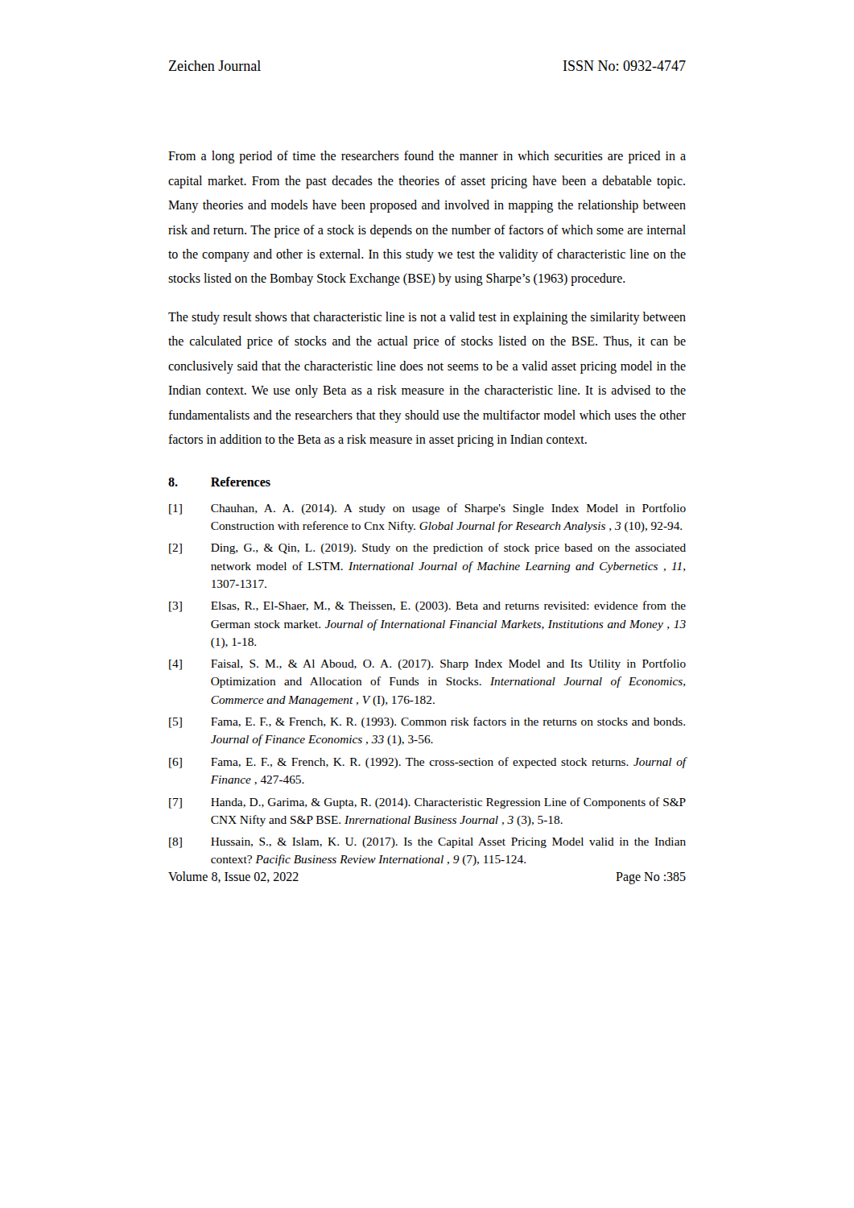Zeichen Journal
ISSN No: 0932-4747
From a long period of time the researchers found the manner in which securities are priced in a capital market. From the past decades the theories of asset pricing have been a debatable topic. Many theories and models have been proposed and involved in mapping the relationship between risk and return. The price of a stock is depends on the number of factors of which some are internal to the company and other is external. In this study we test the validity of characteristic line on the stocks listed on the Bombay Stock Exchange (BSE) by using Sharpe’s (1963) procedure.
The study result shows that characteristic line is not a valid test in explaining the similarity between the calculated price of stocks and the actual price of stocks listed on the BSE. Thus, it can be conclusively said that the characteristic line does not seems to be a valid asset pricing model in the Indian context. We use only Beta as a risk measure in the characteristic line. It is advised to the fundamentalists and the researchers that they should use the multifactor model which uses the other factors in addition to the Beta as a risk measure in asset pricing in Indian context.
8. References
[1] Chauhan, A. A. (2014). A study on usage of Sharpe's Single Index Model in Portfolio Construction with reference to Cnx Nifty. Global Journal for Research Analysis , 3 (10), 92-94.
[2] Ding, G., & Qin, L. (2019). Study on the prediction of stock price based on the associated network model of LSTM. International Journal of Machine Learning and Cybernetics , 11, 1307-1317.
[3] Elsas, R., El-Shaer, M., & Theissen, E. (2003). Beta and returns revisited: evidence from the German stock market. Journal of International Financial Markets, Institutions and Money , 13 (1), 1-18.
[4] Faisal, S. M., & Al Aboud, O. A. (2017). Sharp Index Model and Its Utility in Portfolio Optimization and Allocation of Funds in Stocks. International Journal of Economics, Commerce and Management , V (I), 176-182.
[5] Fama, E. F., & French, K. R. (1993). Common risk factors in the returns on stocks and bonds. Journal of Finance Economics , 33 (1), 3-56.
[6] Fama, E. F., & French, K. R. (1992). The cross-section of expected stock returns. Journal of Finance , 427-465.
[7] Handa, D., Garima, & Gupta, R. (2014). Characteristic Regression Line of Components of S&P CNX Nifty and S&P BSE. Inrernational Business Journal , 3 (3), 5-18.
[8] Hussain, S., & Islam, K. U. (2017). Is the Capital Asset Pricing Model valid in the Indian context? Pacific Business Review International , 9 (7), 115-124.
Volume 8, Issue 02, 2022
Page No :385